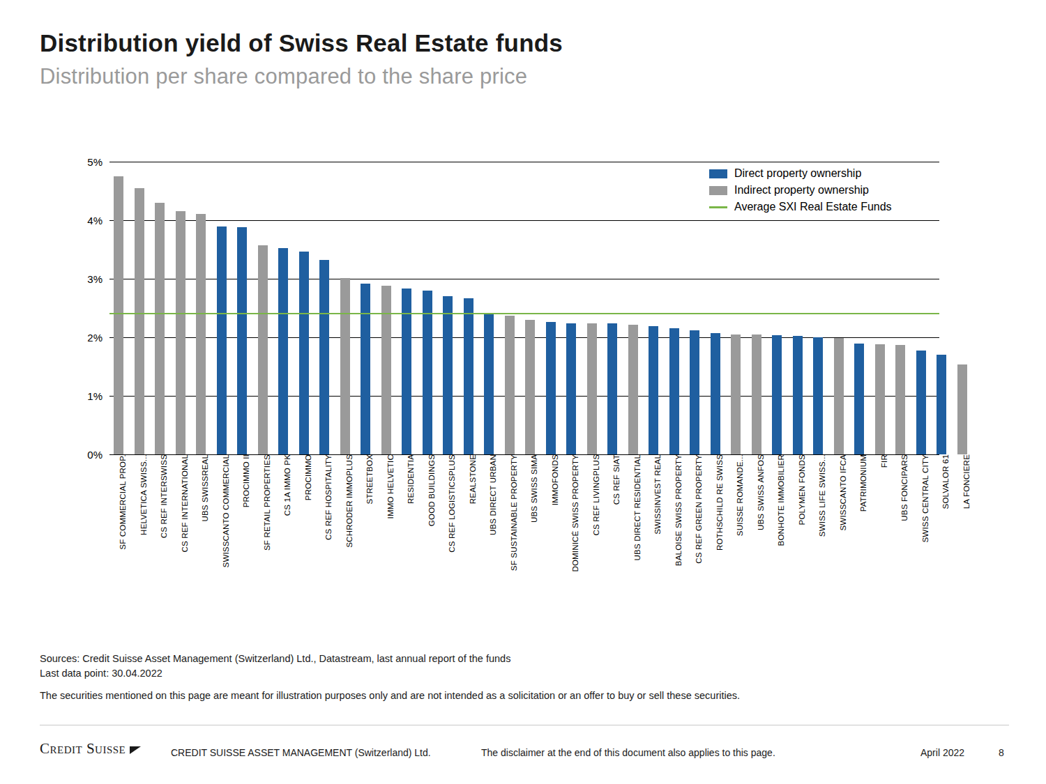Distribution yield of Swiss Real Estate funds
Distribution per share compared to the share price
5%
4%
3%
2%
1%
0%
Direct property ownership
Indirect property ownership
Average SXI Real Estate Funds
SF COMMERCIAL PROP.
HELVETICA SWISS...
CS REF INTERSWISS
CS REF INTERNATIONAL
UBS SWISSREAL
SWISSCANTO COMMERCIAL
PROCIMMO II
SF RETAIL PROPERTIES
CS 1A IMMO PK
PROCIMMO
CS REF HOSPITALITY
SCHRODER IMMOPLUS
STREETBOX
IMMO HELVETIC
RESIDENTIA
GOOD BUILDINGS
CS REF LOGISTICSPLUS
REALSTONE
UBS DIRECT URBAN
SF SUSTAINABLE PROPERTY
UBS SWISS SIMA
IMMOFONDS
DOMINICÉ SWISS PROPERTY
CS REF LIVINGPLUS
CS REF SIAT
UBS DIRECT RESIDENTIAL
SWISSINVEST REAL
BALOISE SWISS PROPERTY
CS REF GREEN PROPERTY
ROTHSCHILD RE SWISS
SUISSE ROMANDE...
UBS SWISS ANFOS
BONHOTE IMMOBILIER
POLYMEN FONDS
SWISS LIFE SWISS...
SWISSCANTO IFCA
PATRIMONIUM
FIR
UBS FONCIPARS
SWISS CENTRAL CITY
SOLVALOR 61
LA FONCIERE
Sources: Credit Suisse Asset Management (Switzerland) Ltd., Datastream, last annual report of the funds
Last data point: 30.04.2022
The securities mentioned on this page are meant for illustration purposes only and are not intended as a solicitation or an offer to buy or sell these securities.
Credit Suisse
CREDIT SUISSE ASSET MANAGEMENT (Switzerland) Ltd.
The disclaimer at the end of this document also applies to this page.
April 2022
8